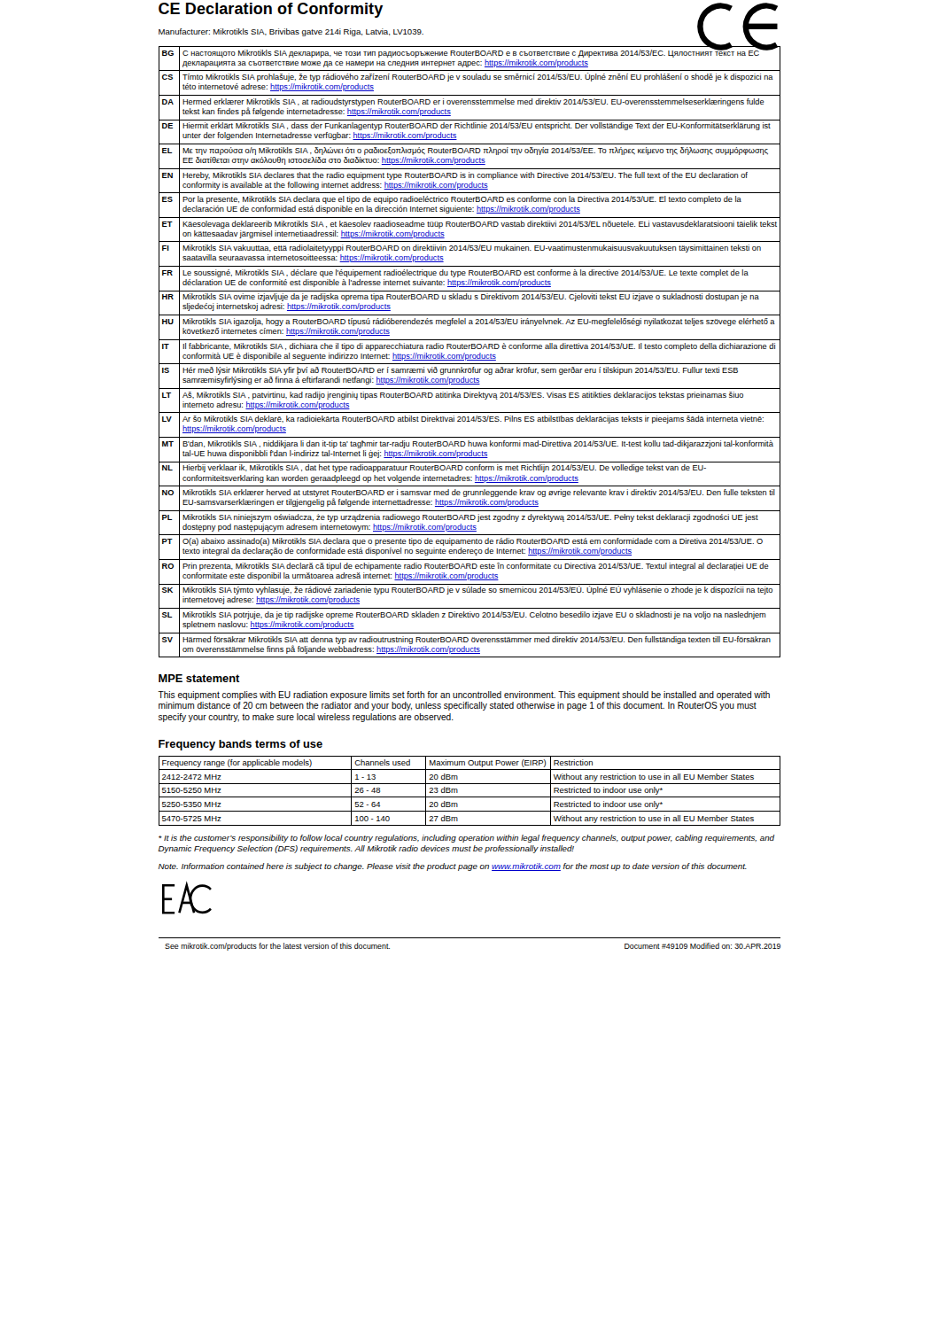CE Declaration of Conformity
Manufacturer: Mikrotikls SIA, Brivibas gatve 214i Riga, Latvia, LV1039.
| BG | С настоящото Mikrotikls SIA декларира, че този тип радиосъоръжение RouterBOARD е в съответствие с Директива 2014/53/ЕС. Цялостният текст на ЕС декларацията за съответствие може да се намери на следния интернет адрес: https://mikrotik.com/products |
| CS | Tímto Mikrotikls SIA prohlašuje, že typ rádiového zařízení RouterBOARD je v souladu se směrnicí 2014/53/EU. Úplné znění EU prohlášení o shodě je k dispozici na této internetové adrese: https://mikrotik.com/products |
| DA | Hermed erklærer Mikrotikls SIA , at radioudstyrstypen RouterBOARD er i overensstemmelse med direktiv 2014/53/EU. EU-overensstemmelseserklæringens fulde tekst kan findes på følgende internetadresse: https://mikrotik.com/products |
| DE | Hiermit erklärt Mikrotikls SIA , dass der Funkanlagentyp RouterBOARD der Richtlinie 2014/53/EU entspricht. Der vollständige Text der EU-Konformitätserklärung ist unter der folgenden Internetadresse verfügbar: https://mikrotik.com/products |
| EL | Με την παρούσα ο/η Mikrotikls SIA , δηλώνει ότι ο ραδιοεξοπλισμός RouterBOARD πληροί την οδηγία 2014/53/ΕΕ. Το πλήρες κείμενο της δήλωσης συμμόρφωσης ΕΕ διατίθεται στην ακόλουθη ιστοσελίδα στο διαδίκτυο: https://mikrotik.com/products |
| EN | Hereby, Mikrotikls SIA declares that the radio equipment type RouterBOARD is in compliance with Directive 2014/53/EU. The full text of the EU declaration of conformity is available at the following internet address: https://mikrotik.com/products |
| ES | Por la presente, Mikrotikls SIA declara que el tipo de equipo radioeléctrico RouterBOARD es conforme con la Directiva 2014/53/UE. El texto completo de la declaración UE de conformidad está disponible en la dirección Internet siguiente: https://mikrotik.com/products |
| ET | Käesolevaga deklareerib Mikrotikls SIA , et käesolev raadioseadme tüüp RouterBOARD vastab direktiivi 2014/53/EL nõuetele. ELi vastavusdeklaratsiooni täielik tekst on kättesaadav järgmisel internetiaadressil: https://mikrotik.com/products |
| FI | Mikrotikls SIA vakuuttaa, että radiolaitetyyppi RouterBOARD on direktiivin 2014/53/EU mukainen. EU-vaatimustenmukaisuusvakuutuksen täysimittainen teksti on saatavilla seuraavassa internetosoitteessa: https://mikrotik.com/products |
| FR | Le soussigné, Mikrotikls SIA , déclare que l'équipement radioélectrique du type RouterBOARD est conforme à la directive 2014/53/UE. Le texte complet de la déclaration UE de conformité est disponible à l'adresse internet suivante: https://mikrotik.com/products |
| HR | Mikrotikls SIA ovime izjavljuje da je radijska oprema tipa RouterBOARD u skladu s Direktivom 2014/53/EU. Cjeloviti tekst EU izjave o sukladnosti dostupan je na sljedećoj internetskoj adresi: https://mikrotik.com/products |
| HU | Mikrotikls SIA igazolja, hogy a RouterBOARD típusú rádióberendezés megfelel a 2014/53/EU irányelvnek. Az EU-megfelelőségi nyilatkozat teljes szövege elérhető a következő internetes címen: https://mikrotik.com/products |
| IT | Il fabbricante, Mikrotikls SIA , dichiara che il tipo di apparecchiatura radio RouterBOARD è conforme alla direttiva 2014/53/UE. Il testo completo della dichiarazione di conformità UE è disponibile al seguente indirizzo Internet: https://mikrotik.com/products |
| IS | Hér með lýsir Mikrotikls SIA yfir því að RouterBOARD er í samræmi við grunnkröfur og aðrar kröfur, sem gerðar eru í tilskipun 2014/53/EU. Fullur texti ESB samræmisyfirlýsing er að finna á eftirfarandi netfangi: https://mikrotik.com/products |
| LT | Aš, Mikrotikls SIA , patvirtinu, kad radijo įrenginių tipas RouterBOARD atitinka Direktyvą 2014/53/ES. Visas ES atitikties deklaracijos tekstas prieinamas šiuo interneto adresu: https://mikrotik.com/products |
| LV | Ar šo Mikrotikls SIA deklarē, ka radioiekārta RouterBOARD atbilst Direktīvai 2014/53/ES. Pilns ES atbilstības deklarācijas teksts ir pieejams šādā interneta vietnē: https://mikrotik.com/products |
| MT | B'dan, Mikrotikls SIA , niddikjara li dan it-tip ta' tagħmir tar-radju RouterBOARD huwa konformi mad-Direttiva 2014/53/UE. It-test kollu tad-dikjarazzjoni tal-konformità tal-UE huwa disponibbli f'dan l-indirizz tal-Internet li ġej: https://mikrotik.com/products |
| NL | Hierbij verklaar ik, Mikrotikls SIA , dat het type radioapparatuur RouterBOARD conform is met Richtlijn 2014/53/EU. De volledige tekst van de EU-conformiteitsverklaring kan worden geraadpleegd op het volgende internetadres: https://mikrotik.com/products |
| NO | Mikrotikls SIA erklærer herved at utstyret RouterBOARD er i samsvar med de grunnleggende krav og øvrige relevante krav i direktiv 2014/53/EU. Den fulle teksten til EU-samsvarserklæringen er tilgjengelig på følgende internettadresse: https://mikrotik.com/products |
| PL | Mikrotikls SIA niniejszym oświadcza, że typ urządzenia radiowego RouterBOARD jest zgodny z dyrektywą 2014/53/UE. Pełny tekst deklaracji zgodności UE jest dostępny pod następującym adresem internetowym: https://mikrotik.com/products |
| PT | O(a) abaixo assinado(a) Mikrotikls SIA declara que o presente tipo de equipamento de rádio RouterBOARD está em conformidade com a Diretiva 2014/53/UE. O texto integral da declaração de conformidade está disponível no seguinte endereço de Internet: https://mikrotik.com/products |
| RO | Prin prezenta, Mikrotikls SIA declară că tipul de echipamente radio RouterBOARD este în conformitate cu Directiva 2014/53/UE. Textul integral al declarației UE de conformitate este disponibil la următoarea adresă internet: https://mikrotik.com/products |
| SK | Mikrotikls SIA týmto vyhlasuje, že rádiové zariadenie typu RouterBOARD je v súlade so smernicou 2014/53/EÚ. Úplné EÚ vyhlásenie o zhode je k dispozícii na tejto internetovej adrese: https://mikrotik.com/products |
| SL | Mikrotikls SIA potrjuje, da je tip radijske opreme RouterBOARD skladen z Direktivo 2014/53/EU. Celotno besedilo izjave EU o skladnosti je na voljo na naslednjem spletnem naslovu: https://mikrotik.com/products |
| SV | Härmed försäkrar Mikrotikls SIA att denna typ av radioutrustning RouterBOARD överensstämmer med direktiv 2014/53/EU. Den fullständiga texten till EU-försäkran om överensstämmelse finns på följande webbadress: https://mikrotik.com/products |
MPE statement
This equipment complies with EU radiation exposure limits set forth for an uncontrolled environment. This equipment should be installed and operated with minimum distance of 20 cm between the radiator and your body, unless specifically stated otherwise in page 1 of this document. In RouterOS you must specify your country, to make sure local wireless regulations are observed.
Frequency bands terms of use
| Frequency range (for applicable models) | Channels used | Maximum Output Power (EIRP) | Restriction |
| 2412-2472 MHz | 1 - 13 | 20 dBm | Without any restriction to use in all EU Member States |
| 5150-5250 MHz | 26 - 48 | 23 dBm | Restricted to indoor use only* |
| 5250-5350 MHz | 52 - 64 | 20 dBm | Restricted to indoor use only* |
| 5470-5725 MHz | 100 - 140 | 27 dBm | Without any restriction to use in all EU Member States |
* It is the customer’s responsibility to follow local country regulations, including operation within legal frequency channels, output power, cabling requirements, and Dynamic Frequency Selection (DFS) requirements. All Mikrotik radio devices must be professionally installed!
Note. Information contained here is subject to change. Please visit the product page on www.mikrotik.com for the most up to date version of this document.
See mikrotik.com/products for the latest version of this document.
Document #49109 Modified on: 30.APR.2019